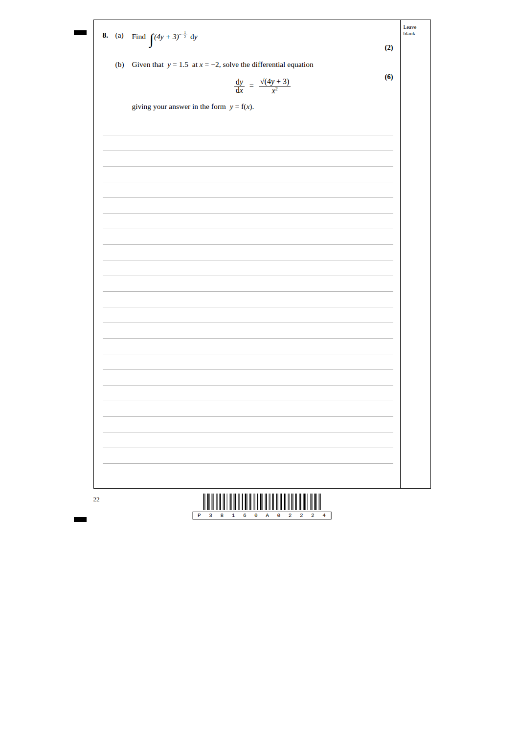8.
(a)
Find ∫(4y + 3)−12 dy
(2)
(b)
Given that y = 1.5 at x = −2, solve the differential equation
dy dx = √(4y + 3) x2
giving your answer in the form y = f(x).
(6)
Leave
blank
22
P 3 8 1 6 0 A 0 2 2 2 4